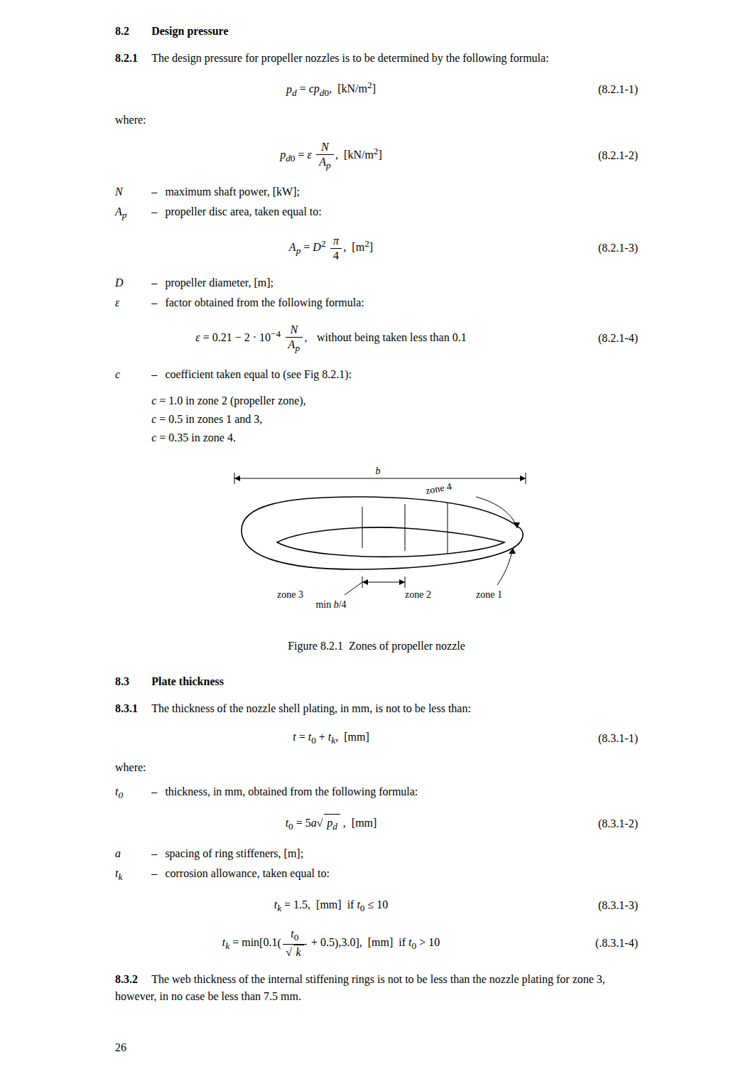8.2 Design pressure
8.2.1 The design pressure for propeller nozzles is to be determined by the following formula:
pd = cpd0, [kN/m2]
(8.2.1-1)
where:
pd0 = ε NAp, [kN/m2]
(8.2.1-2)
N–maximum shaft power, [kW];
Ap–propeller disc area, taken equal to:
Ap = D2 π 4, [m2]
(8.2.1-3)
D–propeller diameter, [m];
ε–factor obtained from the following formula:
ε = 0.21 − 2 · 10−4 NAp, without being taken less than 0.1
(8.2.1-4)
c–coefficient taken equal to (see Fig 8.2.1):
c = 1.0 in zone 2 (propeller zone),
c = 0.5 in zones 1 and 3,
c = 0.35 in zone 4.
b zone 4 zone 3 zone 2 zone 1 min b/4
Figure 8.2.1 Zones of propeller nozzle
8.3 Plate thickness
8.3.1 The thickness of the nozzle shell plating, in mm, is not to be less than:
t = t0 + tk, [mm]
(8.3.1-1)
where:
t0–thickness, in mm, obtained from the following formula:
t0 = 5a√pd , [mm]
(8.3.1-2)
a–spacing of ring stiffeners, [m];
tk–corrosion allowance, taken equal to:
tk = 1.5, [mm] if t0 ≤ 10
(8.3.1-3)
tk = min[0.1(t0√k + 0.5),3.0], [mm] if t0 > 10
(.8.3.1-4)
8.3.2 The web thickness of the internal stiffening rings is not to be less than the nozzle plating for zone 3, however, in no case be less than 7.5 mm.
26